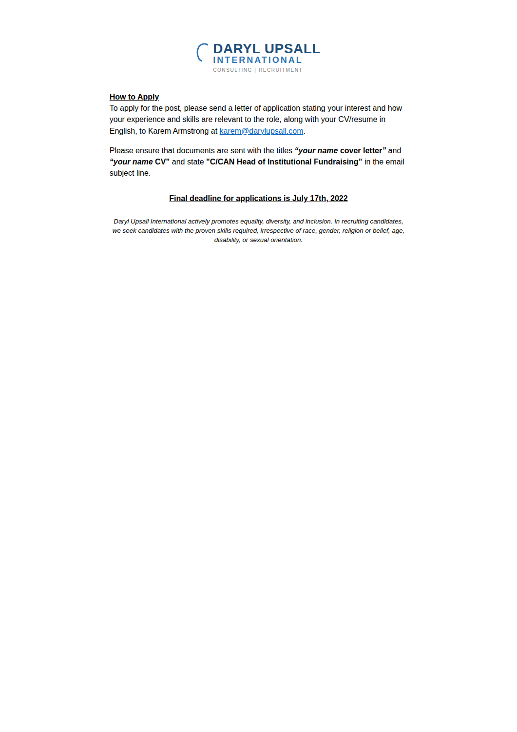DARYL UPSALL
INTERNATIONAL
CONSULTING | RECRUITMENT
How to Apply
To apply for the post, please send a letter of application stating your interest and how your experience and skills are relevant to the role, along with your CV/resume in English, to Karem Armstrong at karem@darylupsall.com.
Please ensure that documents are sent with the titles “your name cover letter” and “your name CV” and state "C/CAN Head of Institutional Fundraising” in the email subject line.
Final deadline for applications is July 17th, 2022
Daryl Upsall International actively promotes equality, diversity, and inclusion. In recruiting candidates, we seek candidates with the proven skills required, irrespective of race, gender, religion or belief, age, disability, or sexual orientation.